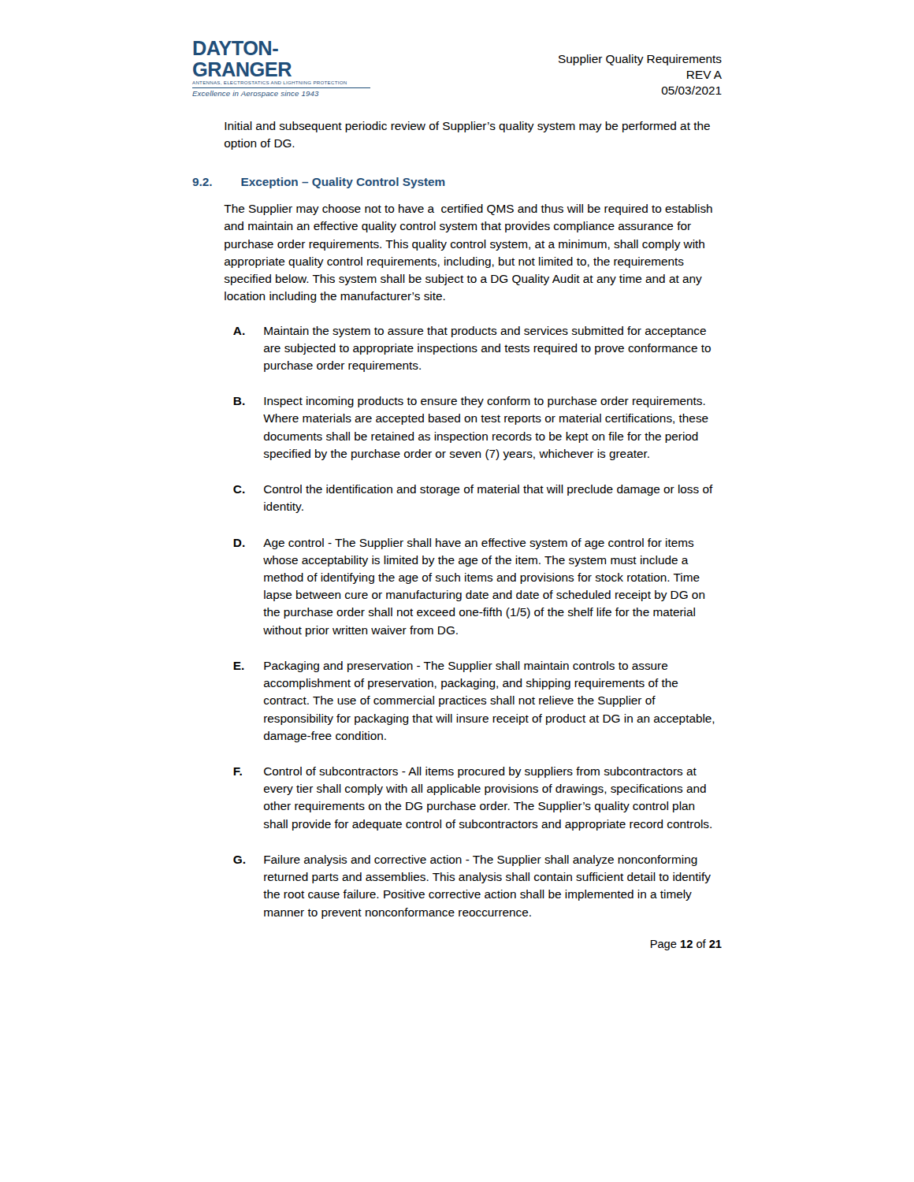DAYTON-GRANGER
Antennas, Electrostatics and Lightning Protection
Excellence in Aerospace since 1943
Supplier Quality Requirements
REV A
05/03/2021
Initial and subsequent periodic review of Supplier’s quality system may be performed at the option of DG.
9.2. Exception – Quality Control System
The Supplier may choose not to have a certified QMS and thus will be required to establish and maintain an effective quality control system that provides compliance assurance for purchase order requirements. This quality control system, at a minimum, shall comply with appropriate quality control requirements, including, but not limited to, the requirements specified below. This system shall be subject to a DG Quality Audit at any time and at any location including the manufacturer’s site.
A. Maintain the system to assure that products and services submitted for acceptance are subjected to appropriate inspections and tests required to prove conformance to purchase order requirements.
B. Inspect incoming products to ensure they conform to purchase order requirements. Where materials are accepted based on test reports or material certifications, these documents shall be retained as inspection records to be kept on file for the period specified by the purchase order or seven (7) years, whichever is greater.
C. Control the identification and storage of material that will preclude damage or loss of identity.
D. Age control - The Supplier shall have an effective system of age control for items whose acceptability is limited by the age of the item. The system must include a method of identifying the age of such items and provisions for stock rotation. Time lapse between cure or manufacturing date and date of scheduled receipt by DG on the purchase order shall not exceed one-fifth (1/5) of the shelf life for the material without prior written waiver from DG.
E. Packaging and preservation - The Supplier shall maintain controls to assure accomplishment of preservation, packaging, and shipping requirements of the contract. The use of commercial practices shall not relieve the Supplier of responsibility for packaging that will insure receipt of product at DG in an acceptable, damage-free condition.
F. Control of subcontractors - All items procured by suppliers from subcontractors at every tier shall comply with all applicable provisions of drawings, specifications and other requirements on the DG purchase order. The Supplier’s quality control plan shall provide for adequate control of subcontractors and appropriate record controls.
G. Failure analysis and corrective action - The Supplier shall analyze nonconforming returned parts and assemblies. This analysis shall contain sufficient detail to identify the root cause failure. Positive corrective action shall be implemented in a timely manner to prevent nonconformance reoccurrence.
Page 12 of 21